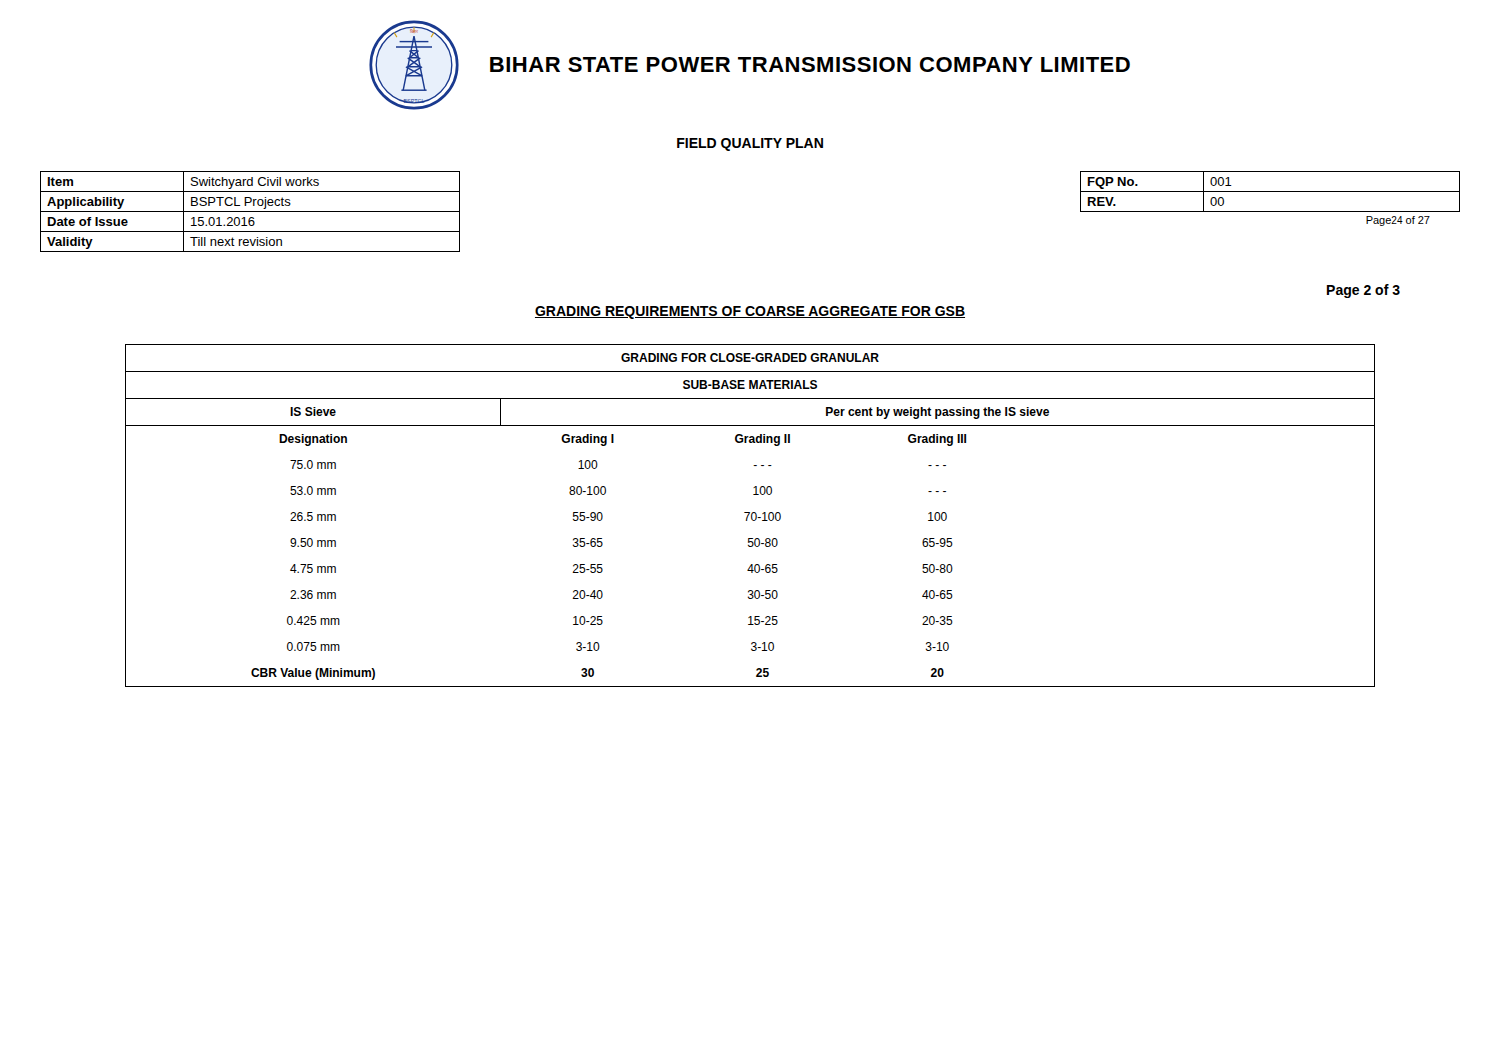BSPTCL बिहार
BIHAR STATE POWER TRANSMISSION COMPANY LIMITED
FIELD QUALITY PLAN
| Item | Switchyard Civil works |
| Applicability | BSPTCL Projects |
| Date of Issue | 15.01.2016 |
| Validity | Till next revision |
| FQP No. | 001 |
| REV. | 00 |
Page24 of 27
Page 2 of 3
GRADING REQUIREMENTS OF COARSE AGGREGATE FOR GSB
| GRADING FOR CLOSE-GRADED GRANULAR |
| SUB-BASE MATERIALS |
| IS Sieve | Per cent by weight passing the IS sieve |
| Designation | Grading I | Grading II | Grading III | |
| 75.0 mm | 100 | - - - | - - - | |
| 53.0 mm | 80-100 | 100 | - - - | |
| 26.5 mm | 55-90 | 70-100 | 100 | |
| 9.50 mm | 35-65 | 50-80 | 65-95 | |
| 4.75 mm | 25-55 | 40-65 | 50-80 | |
| 2.36 mm | 20-40 | 30-50 | 40-65 | |
| 0.425 mm | 10-25 | 15-25 | 20-35 | |
| 0.075 mm | 3-10 | 3-10 | 3-10 | |
| CBR Value (Minimum) | 30 | 25 | 20 | |